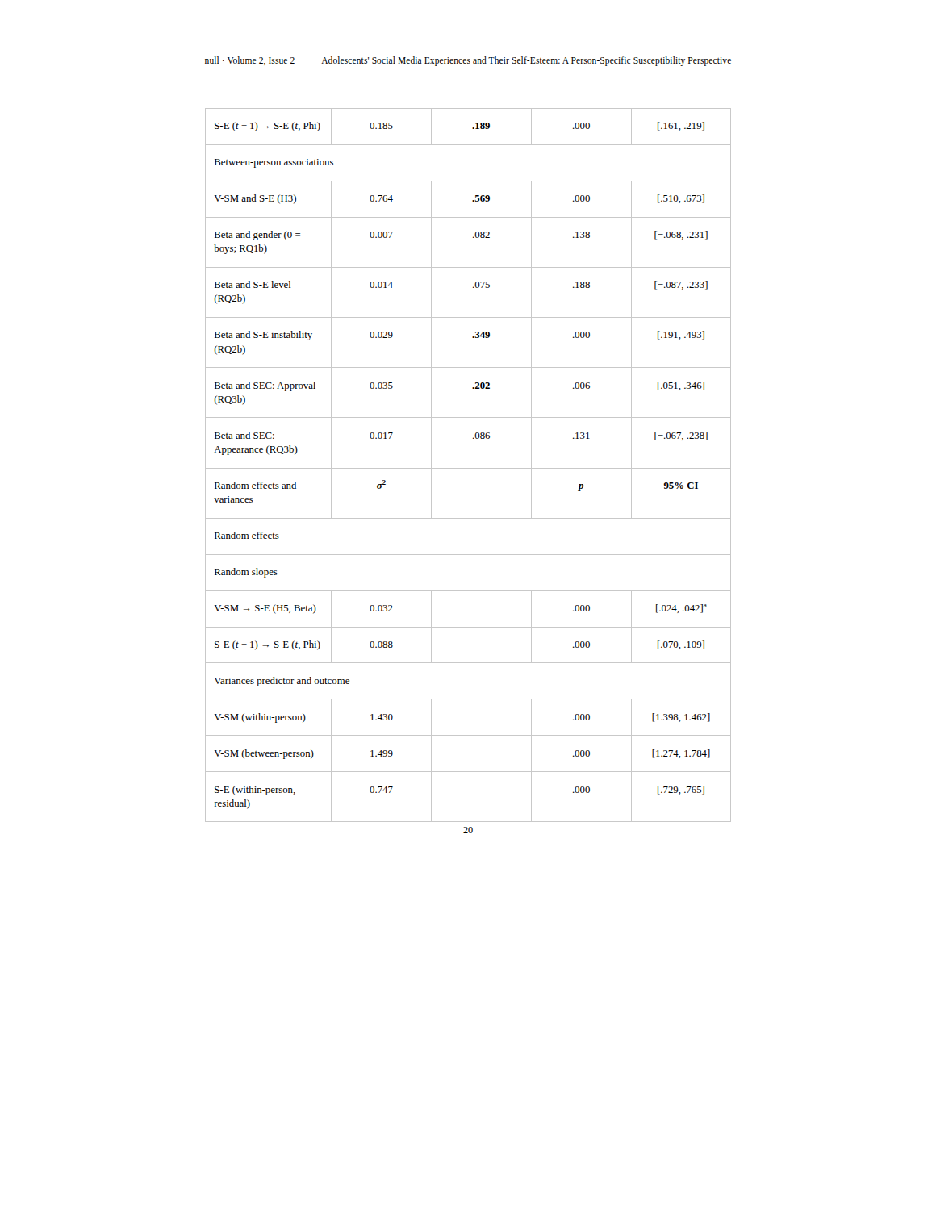null · Volume 2, Issue 2
Adolescents' Social Media Experiences and Their Self-Esteem: A Person-Specific Susceptibility Perspective
| S-E ( t − 1) → S-E ( t , Phi) | 0.185 | .189 | .000 | [.161, .219] |
| Between-person associations |
| V-SM and S-E (H3) | 0.764 | .569 | .000 | [.510, .673] |
| Beta and gender (0 = boys; RQ1b) | 0.007 | .082 | .138 | [−.068, .231] |
| Beta and S-E level (RQ2b) | 0.014 | .075 | .188 | [−.087, .233] |
| Beta and S-E instability (RQ2b) | 0.029 | .349 | .000 | [.191, .493] |
| Beta and SEC: Approval (RQ3b) | 0.035 | .202 | .006 | [.051, .346] |
| Beta and SEC: Appearance (RQ3b) | 0.017 | .086 | .131 | [−.067, .238] |
| Random effects and variances | σ 2 | | p | 95% CI |
| Random effects |
| Random slopes |
| V-SM → S-E (H5, Beta) | 0.032 | | .000 | [.024, .042] a |
| S-E ( t − 1) → S-E ( t , Phi) | 0.088 | | .000 | [.070, .109] |
| Variances predictor and outcome |
| V-SM (within-person) | 1.430 | | .000 | [1.398, 1.462] |
| V-SM (between-person) | 1.499 | | .000 | [1.274, 1.784] |
| S-E (within-person, residual) | 0.747 | | .000 | [.729, .765] |
20